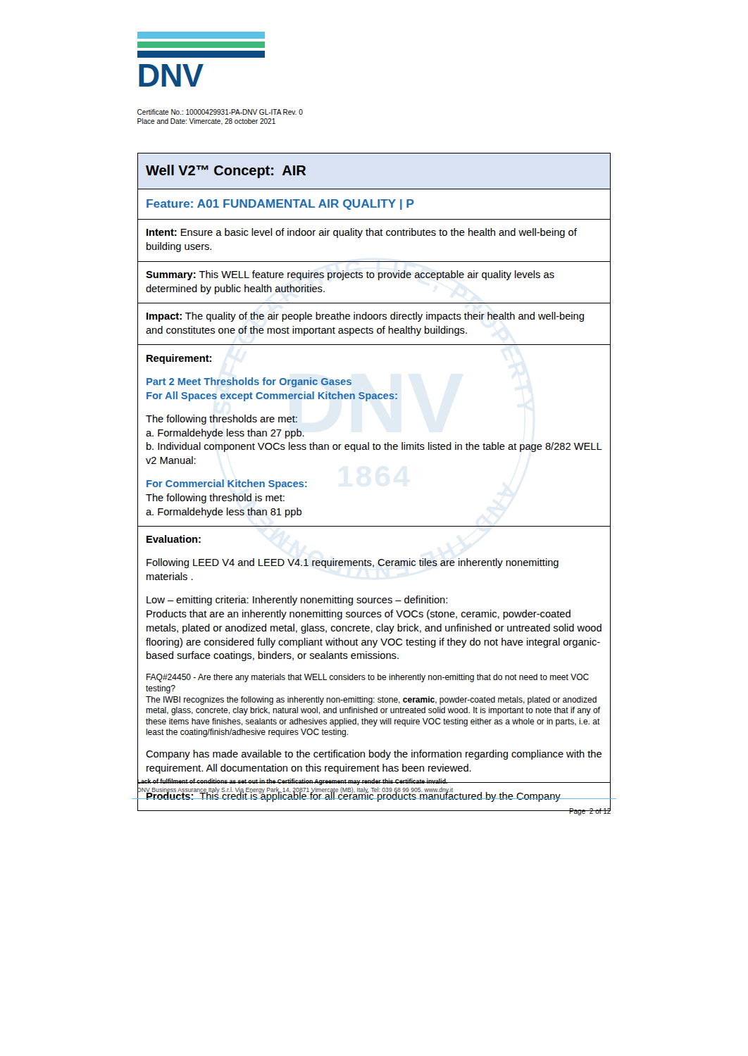SAFEGUARDING LIFE, PROPERTY AND THE ENVIRONMENT DNV 1864
DNV
Certificate No.: 10000429931-PA-DNV GL-ITA Rev. 0
Place and Date: Vimercate, 28 october 2021
| Well V2™ Concept: AIR |
| Feature: A01 FUNDAMENTAL AIR QUALITY / P |
| Intent: Ensure a basic level of indoor air quality that contributes to the health and well-being of building users. |
| Summary: This WELL feature requires projects to provide acceptable air quality levels as determined by public health authorities. |
| Impact: The quality of the air people breathe indoors directly impacts their health and well-being and constitutes one of the most important aspects of healthy buildings. |
| Requirement: Part 2 Meet Thresholds for Organic Gases For All Spaces except Commercial Kitchen Spaces: The following thresholds are met: a. Formaldehyde less than 27 ppb. b. Individual component VOCs less than or equal to the limits listed in the table at page 8/282 WELL v2 Manual: For Commercial Kitchen Spaces: The following threshold is met: a. Formaldehyde less than 81 ppb |
| Evaluation: Following LEED V4 and LEED V4.1 requirements, Ceramic tiles are inherently nonemitting materials . Low – emitting criteria: Inherently nonemitting sources – definition: Products that are an inherently nonemitting sources of VOCs (stone, ceramic, powder-coated metals, plated or anodized metal, glass, concrete, clay brick, and unfinished or untreated solid wood flooring) are considered fully compliant without any VOC testing if they do not have integral organic-based surface coatings, binders, or sealants emissions. FAQ#24450 - Are there any materials that WELL considers to be inherently non-emitting that do not need to meet VOC testing? The IWBI recognizes the following as inherently non-emitting: stone, ceramic , powder-coated metals, plated or anodized metal, glass, concrete, clay brick, natural wool, and unfinished or untreated solid wood. It is important to note that if any of these items have finishes, sealants or adhesives applied, they will require VOC testing either as a whole or in parts, i.e. at least the coating/finish/adhesive requires VOC testing. Company has made available to the certification body the information regarding compliance with the requirement. All documentation on this requirement has been reviewed. |
| Products: This credit is applicable for all ceramic products manufactured by the Company |
Lack of fulfilment of conditions as set out in the Certification Agreement may render this Certificate invalid.
DNV Business Assurance Italy S.r.l. Via Energy Park, 14, 20871 Vimercate (MB), Italy. Tel: 039 68 99 905. www.dnv.it
Page 2 of 12